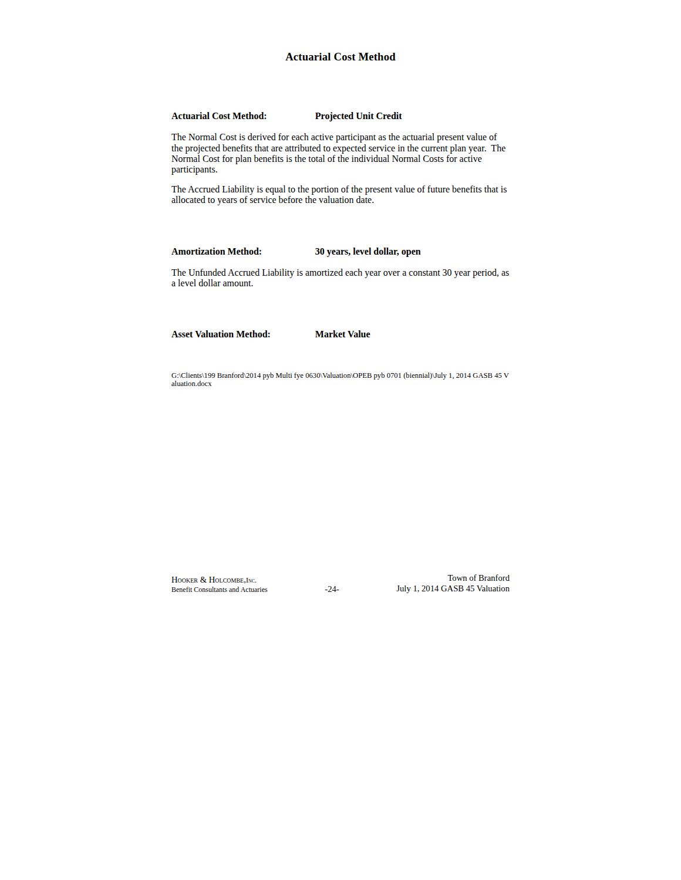Actuarial Cost Method
Actuarial Cost Method: Projected Unit Credit
The Normal Cost is derived for each active participant as the actuarial present value of the projected benefits that are attributed to expected service in the current plan year. The Normal Cost for plan benefits is the total of the individual Normal Costs for active participants.
The Accrued Liability is equal to the portion of the present value of future benefits that is allocated to years of service before the valuation date.
Amortization Method: 30 years, level dollar, open
The Unfunded Accrued Liability is amortized each year over a constant 30 year period, as a level dollar amount.
Asset Valuation Method: Market Value
G:\Clients\199 Branford\2014 pyb Multi fye 0630\Valuation\OPEB pyb 0701 (biennial)\July 1, 2014 GASB 45 Valuation.docx
Hooker & Holcombe,Inc.
Benefit Consultants and Actuaries
-24-
Town of Branford
July 1, 2014 GASB 45 Valuation